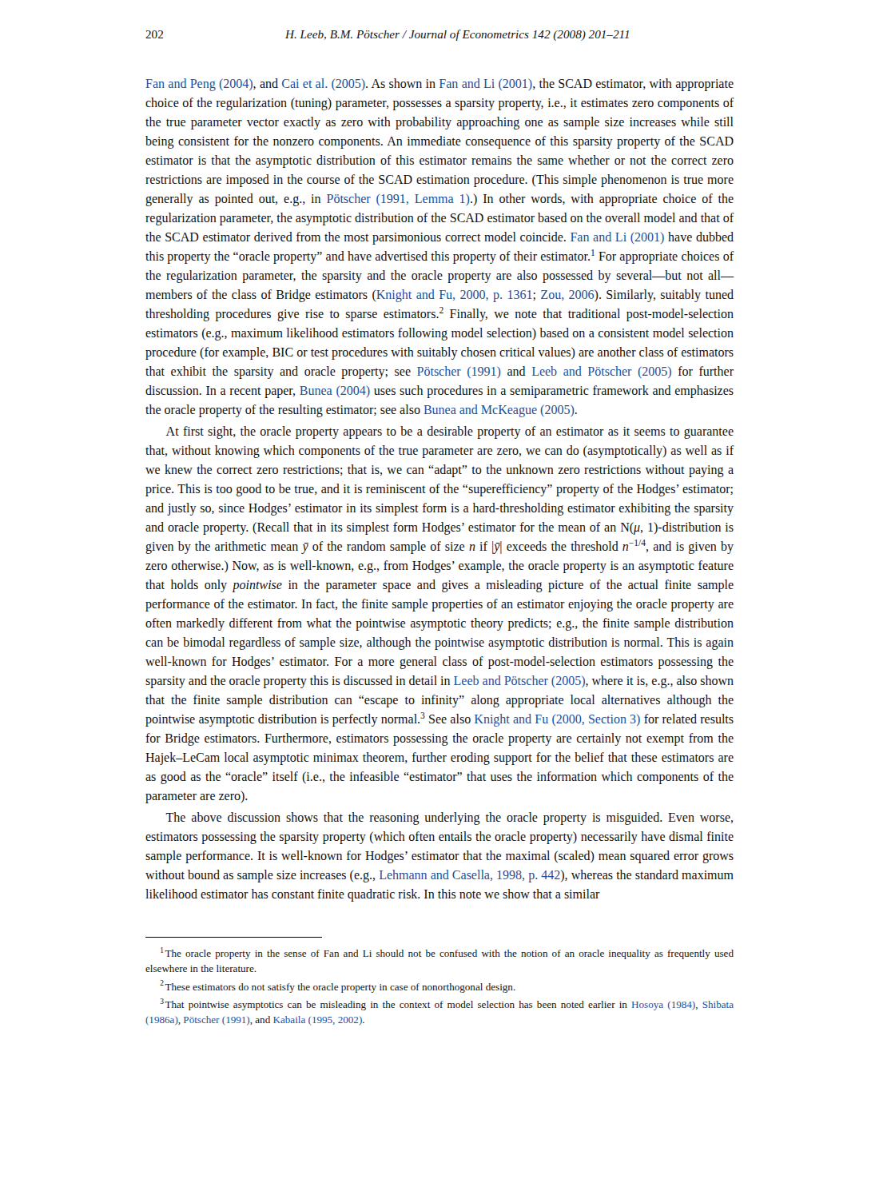202 H. Leeb, B.M. Pötscher / Journal of Econometrics 142 (2008) 201–211
Fan and Peng (2004), and Cai et al. (2005). As shown in Fan and Li (2001), the SCAD estimator, with appropriate choice of the regularization (tuning) parameter, possesses a sparsity property, i.e., it estimates zero components of the true parameter vector exactly as zero with probability approaching one as sample size increases while still being consistent for the nonzero components. An immediate consequence of this sparsity property of the SCAD estimator is that the asymptotic distribution of this estimator remains the same whether or not the correct zero restrictions are imposed in the course of the SCAD estimation procedure. (This simple phenomenon is true more generally as pointed out, e.g., in Pötscher (1991, Lemma 1).) In other words, with appropriate choice of the regularization parameter, the asymptotic distribution of the SCAD estimator based on the overall model and that of the SCAD estimator derived from the most parsimonious correct model coincide. Fan and Li (2001) have dubbed this property the “oracle property” and have advertised this property of their estimator.1 For appropriate choices of the regularization parameter, the sparsity and the oracle property are also possessed by several—but not all—members of the class of Bridge estimators (Knight and Fu, 2000, p. 1361; Zou, 2006). Similarly, suitably tuned thresholding procedures give rise to sparse estimators.2 Finally, we note that traditional post-model-selection estimators (e.g., maximum likelihood estimators following model selection) based on a consistent model selection procedure (for example, BIC or test procedures with suitably chosen critical values) are another class of estimators that exhibit the sparsity and oracle property; see Pötscher (1991) and Leeb and Pötscher (2005) for further discussion. In a recent paper, Bunea (2004) uses such procedures in a semiparametric framework and emphasizes the oracle property of the resulting estimator; see also Bunea and McKeague (2005).
At first sight, the oracle property appears to be a desirable property of an estimator as it seems to guarantee that, without knowing which components of the true parameter are zero, we can do (asymptotically) as well as if we knew the correct zero restrictions; that is, we can “adapt” to the unknown zero restrictions without paying a price. This is too good to be true, and it is reminiscent of the “superefficiency” property of the Hodges’ estimator; and justly so, since Hodges’ estimator in its simplest form is a hard-thresholding estimator exhibiting the sparsity and oracle property. (Recall that in its simplest form Hodges’ estimator for the mean of an N(μ, 1)-distribution is given by the arithmetic mean ȳ of the random sample of size n if |ȳ| exceeds the threshold n−1/4, and is given by zero otherwise.) Now, as is well-known, e.g., from Hodges’ example, the oracle property is an asymptotic feature that holds only pointwise in the parameter space and gives a misleading picture of the actual finite sample performance of the estimator. In fact, the finite sample properties of an estimator enjoying the oracle property are often markedly different from what the pointwise asymptotic theory predicts; e.g., the finite sample distribution can be bimodal regardless of sample size, although the pointwise asymptotic distribution is normal. This is again well-known for Hodges’ estimator. For a more general class of post-model-selection estimators possessing the sparsity and the oracle property this is discussed in detail in Leeb and Pötscher (2005), where it is, e.g., also shown that the finite sample distribution can “escape to infinity” along appropriate local alternatives although the pointwise asymptotic distribution is perfectly normal.3 See also Knight and Fu (2000, Section 3) for related results for Bridge estimators. Furthermore, estimators possessing the oracle property are certainly not exempt from the Hajek–LeCam local asymptotic minimax theorem, further eroding support for the belief that these estimators are as good as the “oracle” itself (i.e., the infeasible “estimator” that uses the information which components of the parameter are zero).
The above discussion shows that the reasoning underlying the oracle property is misguided. Even worse, estimators possessing the sparsity property (which often entails the oracle property) necessarily have dismal finite sample performance. It is well-known for Hodges’ estimator that the maximal (scaled) mean squared error grows without bound as sample size increases (e.g., Lehmann and Casella, 1998, p. 442), whereas the standard maximum likelihood estimator has constant finite quadratic risk. In this note we show that a similar
1The oracle property in the sense of Fan and Li should not be confused with the notion of an oracle inequality as frequently used elsewhere in the literature.
2These estimators do not satisfy the oracle property in case of nonorthogonal design.
3That pointwise asymptotics can be misleading in the context of model selection has been noted earlier in Hosoya (1984), Shibata (1986a), Pötscher (1991), and Kabaila (1995, 2002).